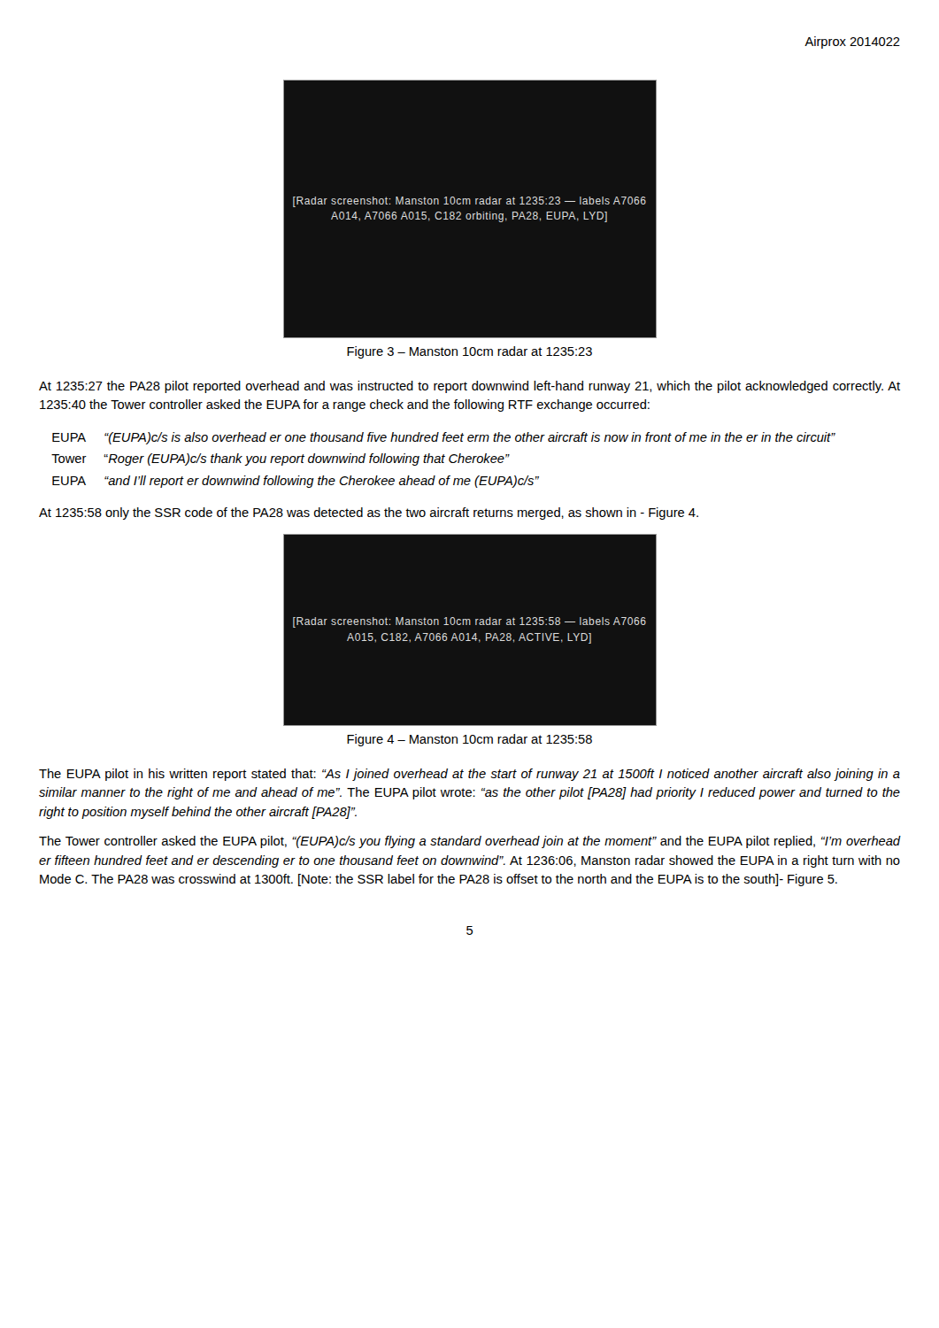Airprox 2014022
[Radar screenshot: Manston 10cm radar at 1235:23 — labels A7066 A014, A7066 A015, C182 orbiting, PA28, EUPA, LYD]
Figure 3 – Manston 10cm radar at 1235:23
At 1235:27 the PA28 pilot reported overhead and was instructed to report downwind left-hand runway 21, which the pilot acknowledged correctly. At 1235:40 the Tower controller asked the EUPA for a range check and the following RTF exchange occurred:
| EUPA | “(EUPA)c/s is also overhead er one thousand five hundred feet erm the other aircraft is now in front of me in the er in the circuit” |
| Tower | “ Roger (EUPA)c/s thank you report downwind following that Cherokee” |
| EUPA | “and I’ll report er downwind following the Cherokee ahead of me (EUPA)c/s” |
At 1235:58 only the SSR code of the PA28 was detected as the two aircraft returns merged, as shown in - Figure 4.
[Radar screenshot: Manston 10cm radar at 1235:58 — labels A7066 A015, C182, A7066 A014, PA28, ACTIVE, LYD]
Figure 4 – Manston 10cm radar at 1235:58
The EUPA pilot in his written report stated that: “As I joined overhead at the start of runway 21 at 1500ft I noticed another aircraft also joining in a similar manner to the right of me and ahead of me”. The EUPA pilot wrote: “as the other pilot [PA28] had priority I reduced power and turned to the right to position myself behind the other aircraft [PA28]”.
The Tower controller asked the EUPA pilot, “(EUPA)c/s you flying a standard overhead join at the moment” and the EUPA pilot replied, “I’m overhead er fifteen hundred feet and er descending er to one thousand feet on downwind”. At 1236:06, Manston radar showed the EUPA in a right turn with no Mode C. The PA28 was crosswind at 1300ft. [Note: the SSR label for the PA28 is offset to the north and the EUPA is to the south]- Figure 5.
5